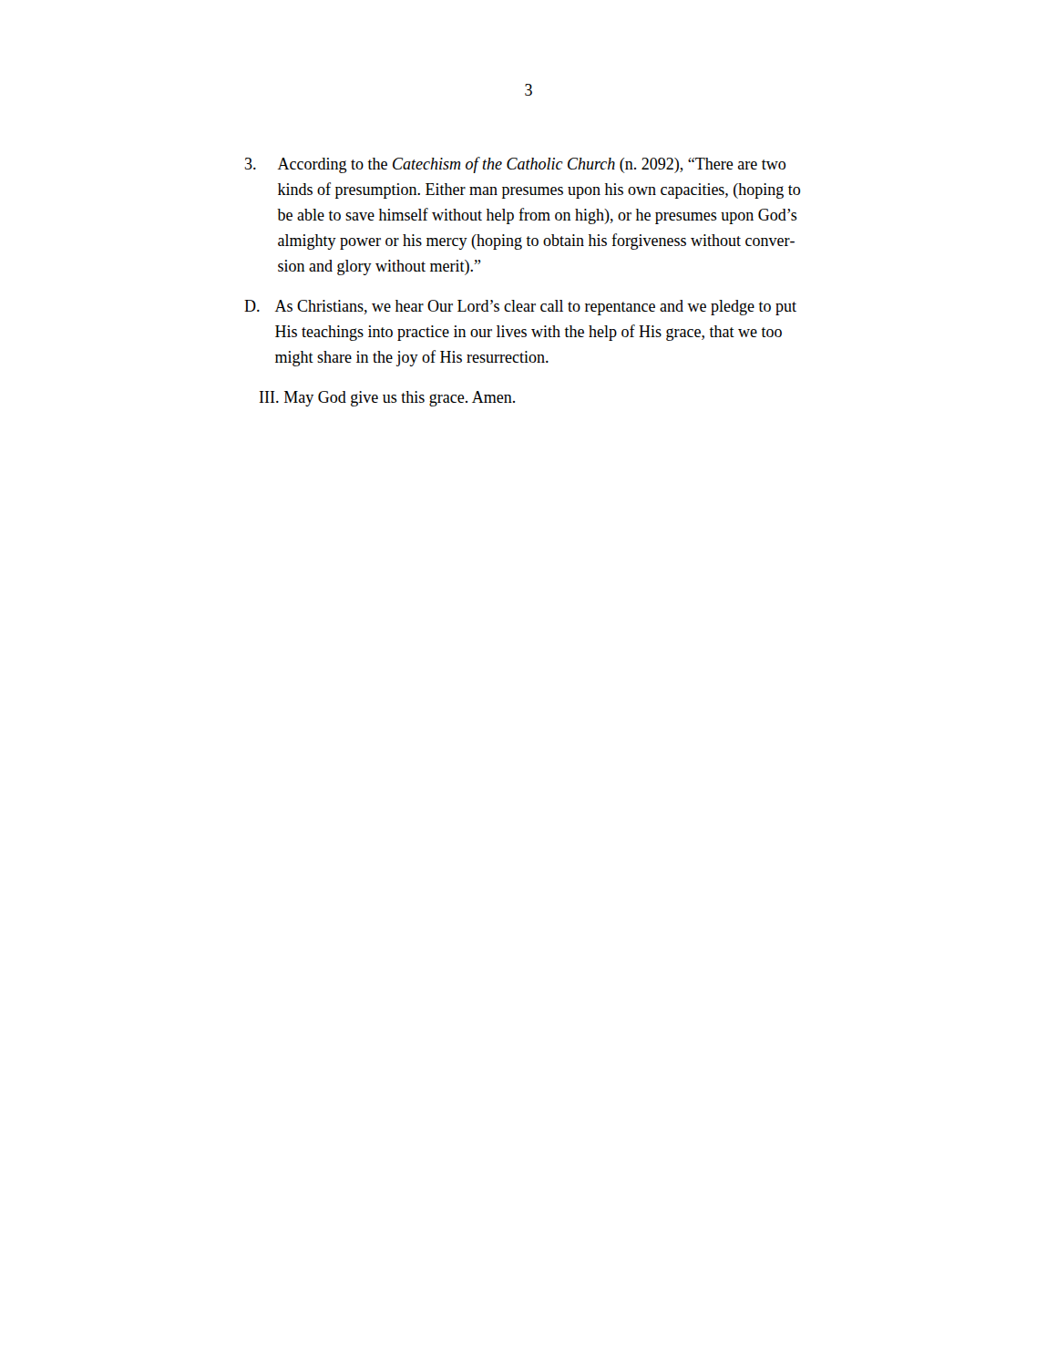3
3. According to the Catechism of the Catholic Church (n. 2092), “There are two kinds of presumption. Either man presumes upon his own capacities, (hoping to be able to save himself without help from on high), or he presumes upon God’s almighty power or his mercy (hoping to obtain his forgiveness without conversion and glory without merit).”
D. As Christians, we hear Our Lord’s clear call to repentance and we pledge to put His teachings into practice in our lives with the help of His grace, that we too might share in the joy of His resurrection.
III. May God give us this grace. Amen.